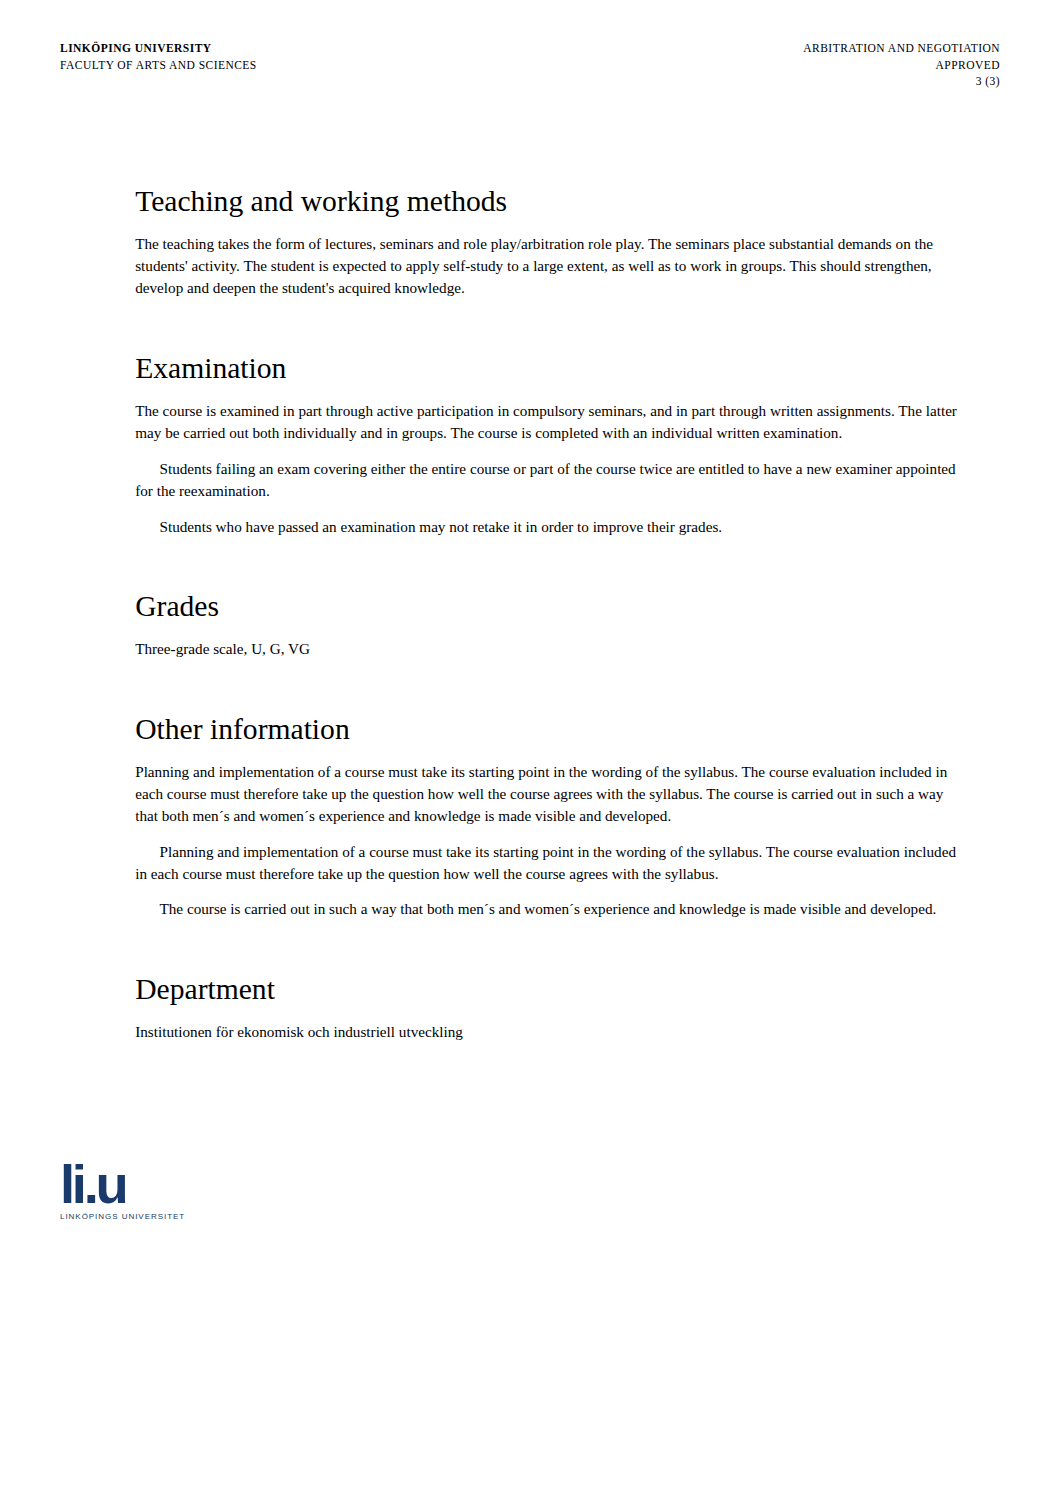LINKÖPING UNIVERSITY
FACULTY OF ARTS AND SCIENCES
ARBITRATION AND NEGOTIATION
APPROVED
3 (3)
Teaching and working methods
The teaching takes the form of lectures, seminars and role play/arbitration role play. The seminars place substantial demands on the students' activity. The student is expected to apply self-study to a large extent, as well as to work in groups. This should strengthen, develop and deepen the student's acquired knowledge.
Examination
The course is examined in part through active participation in compulsory seminars, and in part through written assignments. The latter may be carried out both individually and in groups. The course is completed with an individual written examination.
Students failing an exam covering either the entire course or part of the course twice are entitled to have a new examiner appointed for the reexamination.
Students who have passed an examination may not retake it in order to improve their grades.
Grades
Three-grade scale, U, G, VG
Other information
Planning and implementation of a course must take its starting point in the wording of the syllabus. The course evaluation included in each course must therefore take up the question how well the course agrees with the syllabus. The course is carried out in such a way that both men´s and women´s experience and knowledge is made visible and developed.
Planning and implementation of a course must take its starting point in the wording of the syllabus. The course evaluation included in each course must therefore take up the question how well the course agrees with the syllabus.
The course is carried out in such a way that both men´s and women´s experience and knowledge is made visible and developed.
Department
Institutionen för ekonomisk och industriell utveckling
li.u
LINKÖPINGS UNIVERSITET